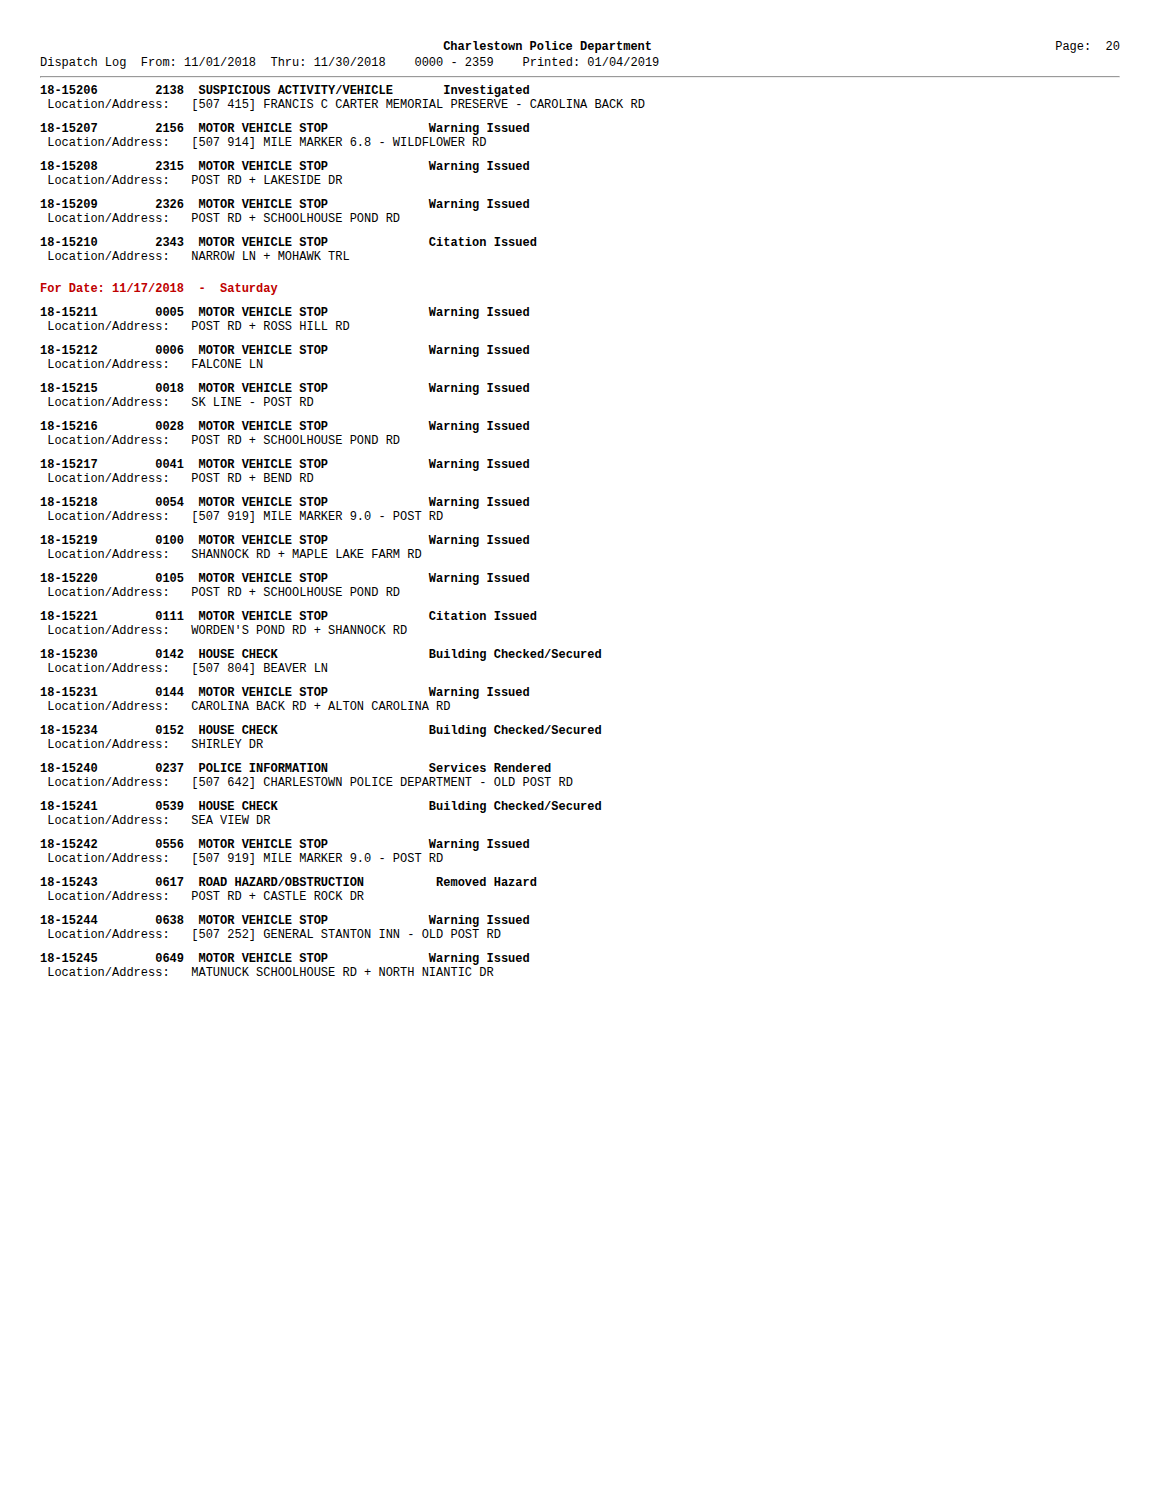Charlestown Police Department Page: 20
Dispatch Log From: 11/01/2018 Thru: 11/30/2018 0000 - 2359 Printed: 01/04/2019
18-15206 2138 SUSPICIOUS ACTIVITY/VEHICLE Investigated Location/Address: [507 415] FRANCIS C CARTER MEMORIAL PRESERVE - CAROLINA BACK RD
18-15207 2156 MOTOR VEHICLE STOP Warning Issued Location/Address: [507 914] MILE MARKER 6.8 - WILDFLOWER RD
18-15208 2315 MOTOR VEHICLE STOP Warning Issued Location/Address: POST RD + LAKESIDE DR
18-15209 2326 MOTOR VEHICLE STOP Warning Issued Location/Address: POST RD + SCHOOLHOUSE POND RD
18-15210 2343 MOTOR VEHICLE STOP Citation Issued Location/Address: NARROW LN + MOHAWK TRL
For Date: 11/17/2018 - Saturday
18-15211 0005 MOTOR VEHICLE STOP Warning Issued Location/Address: POST RD + ROSS HILL RD
18-15212 0006 MOTOR VEHICLE STOP Warning Issued Location/Address: FALCONE LN
18-15215 0018 MOTOR VEHICLE STOP Warning Issued Location/Address: SK LINE - POST RD
18-15216 0028 MOTOR VEHICLE STOP Warning Issued Location/Address: POST RD + SCHOOLHOUSE POND RD
18-15217 0041 MOTOR VEHICLE STOP Warning Issued Location/Address: POST RD + BEND RD
18-15218 0054 MOTOR VEHICLE STOP Warning Issued Location/Address: [507 919] MILE MARKER 9.0 - POST RD
18-15219 0100 MOTOR VEHICLE STOP Warning Issued Location/Address: SHANNOCK RD + MAPLE LAKE FARM RD
18-15220 0105 MOTOR VEHICLE STOP Warning Issued Location/Address: POST RD + SCHOOLHOUSE POND RD
18-15221 0111 MOTOR VEHICLE STOP Citation Issued Location/Address: WORDEN'S POND RD + SHANNOCK RD
18-15230 0142 HOUSE CHECK Building Checked/Secured Location/Address: [507 804] BEAVER LN
18-15231 0144 MOTOR VEHICLE STOP Warning Issued Location/Address: CAROLINA BACK RD + ALTON CAROLINA RD
18-15234 0152 HOUSE CHECK Building Checked/Secured Location/Address: SHIRLEY DR
18-15240 0237 POLICE INFORMATION Services Rendered Location/Address: [507 642] CHARLESTOWN POLICE DEPARTMENT - OLD POST RD
18-15241 0539 HOUSE CHECK Building Checked/Secured Location/Address: SEA VIEW DR
18-15242 0556 MOTOR VEHICLE STOP Warning Issued Location/Address: [507 919] MILE MARKER 9.0 - POST RD
18-15243 0617 ROAD HAZARD/OBSTRUCTION Removed Hazard Location/Address: POST RD + CASTLE ROCK DR
18-15244 0638 MOTOR VEHICLE STOP Warning Issued Location/Address: [507 252] GENERAL STANTON INN - OLD POST RD
18-15245 0649 MOTOR VEHICLE STOP Warning Issued Location/Address: MATUNUCK SCHOOLHOUSE RD + NORTH NIANTIC DR